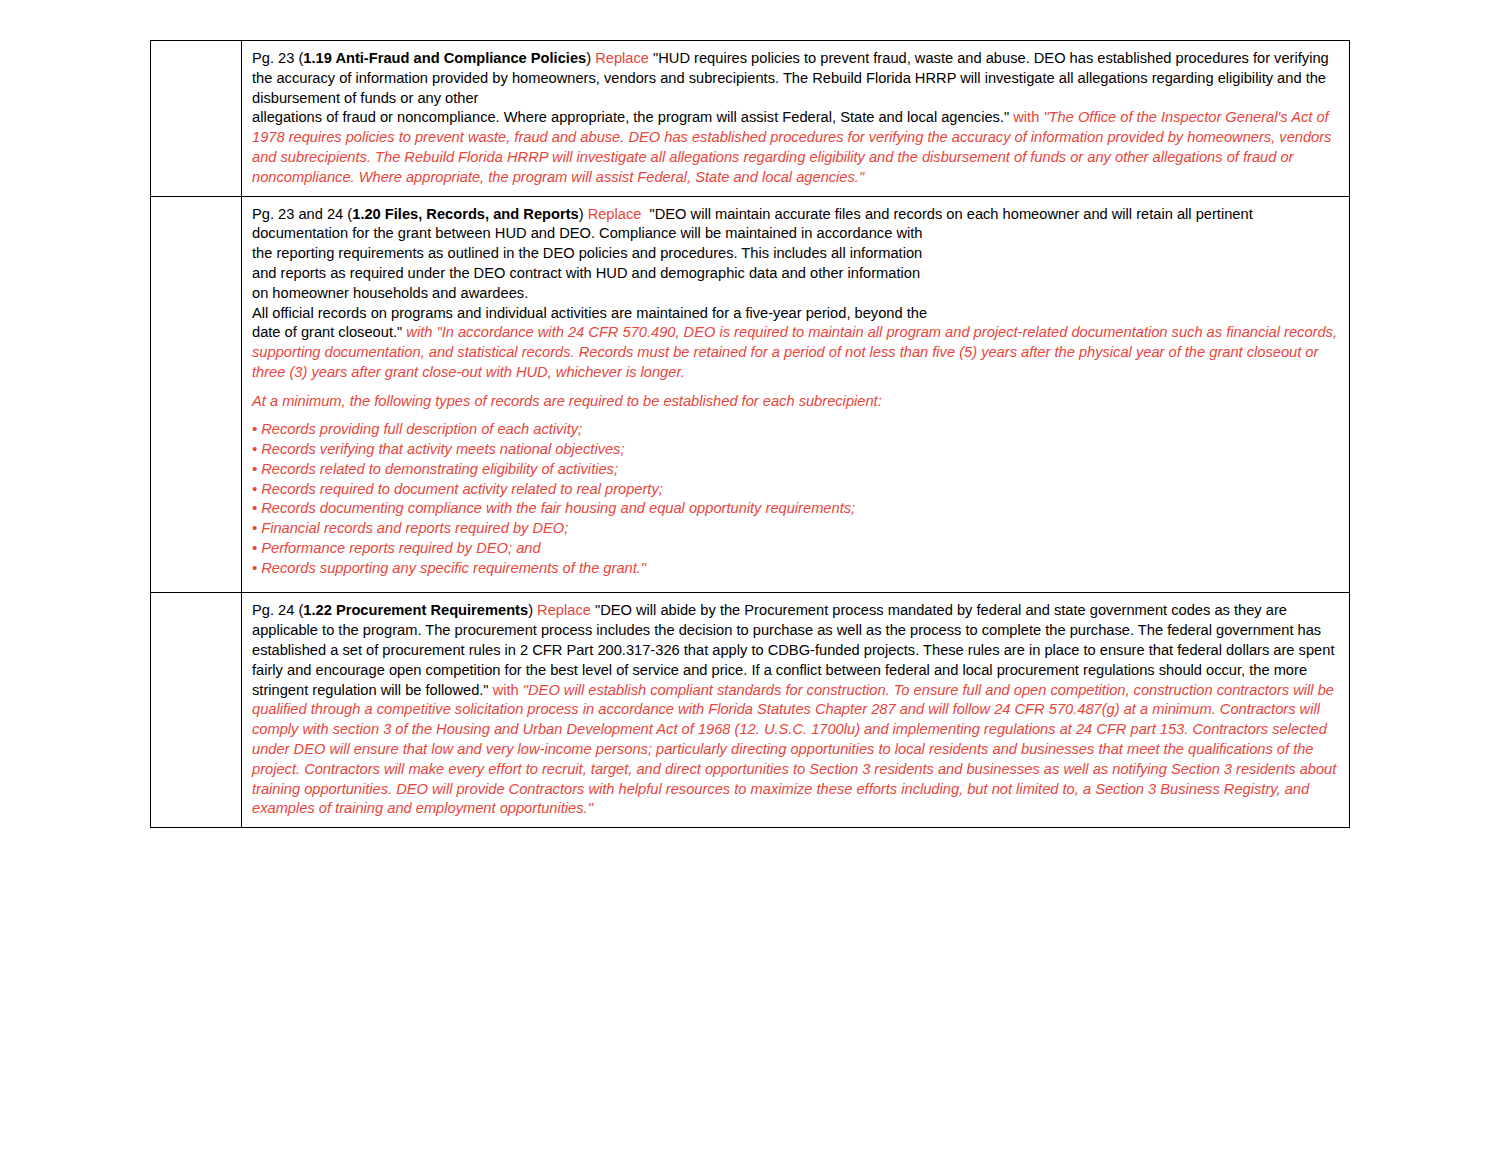| | Pg. 23 ( 1.19 Anti-Fraud and Compliance Policies ) Replace "HUD requires policies to prevent fraud, waste and abuse. DEO has established procedures for verifying the accuracy of information provided by homeowners, vendors and subrecipients. The Rebuild Florida HRRP will investigate all allegations regarding eligibility and the disbursement of funds or any other allegations of fraud or noncompliance. Where appropriate, the program will assist Federal, State and local agencies." with "The Office of the Inspector General's Act of 1978 requires policies to prevent waste, fraud and abuse. DEO has established procedures for verifying the accuracy of information provided by homeowners, vendors and subrecipients. The Rebuild Florida HRRP will investigate all allegations regarding eligibility and the disbursement of funds or any other allegations of fraud or noncompliance. Where appropriate, the program will assist Federal, State and local agencies." |
| | Pg. 23 and 24 ( 1.20 Files, Records, and Reports ) Replace "DEO will maintain accurate files and records on each homeowner and will retain all pertinent documentation for the grant between HUD and DEO. Compliance will be maintained in accordance with the reporting requirements as outlined in the DEO policies and procedures. This includes all information and reports as required under the DEO contract with HUD and demographic data and other information on homeowner households and awardees. All official records on programs and individual activities are maintained for a five-year period, beyond the date of grant closeout." with "In accordance with 24 CFR 570.490, DEO is required to maintain all program and project-related documentation such as financial records, supporting documentation, and statistical records. Records must be retained for a period of not less than five (5) years after the physical year of the grant closeout or three (3) years after grant close-out with HUD, whichever is longer. At a minimum, the following types of records are required to be established for each subrecipient: • Records providing full description of each activity; • Records verifying that activity meets national objectives; • Records related to demonstrating eligibility of activities; • Records required to document activity related to real property; • Records documenting compliance with the fair housing and equal opportunity requirements; • Financial records and reports required by DEO; • Performance reports required by DEO; and • Records supporting any specific requirements of the grant." |
| | Pg. 24 ( 1.22 Procurement Requirements ) Replace "DEO will abide by the Procurement process mandated by federal and state government codes as they are applicable to the program. The procurement process includes the decision to purchase as well as the process to complete the purchase. The federal government has established a set of procurement rules in 2 CFR Part 200.317-326 that apply to CDBG-funded projects. These rules are in place to ensure that federal dollars are spent fairly and encourage open competition for the best level of service and price. If a conflict between federal and local procurement regulations should occur, the more stringent regulation will be followed." with "DEO will establish compliant standards for construction. To ensure full and open competition, construction contractors will be qualified through a competitive solicitation process in accordance with Florida Statutes Chapter 287 and will follow 24 CFR 570.487(g) at a minimum. Contractors will comply with section 3 of the Housing and Urban Development Act of 1968 (12. U.S.C. 1700lu) and implementing regulations at 24 CFR part 153. Contractors selected under DEO will ensure that low and very low-income persons; particularly directing opportunities to local residents and businesses that meet the qualifications of the project. Contractors will make every effort to recruit, target, and direct opportunities to Section 3 residents and businesses as well as notifying Section 3 residents about training opportunities. DEO will provide Contractors with helpful resources to maximize these efforts including, but not limited to, a Section 3 Business Registry, and examples of training and employment opportunities." |